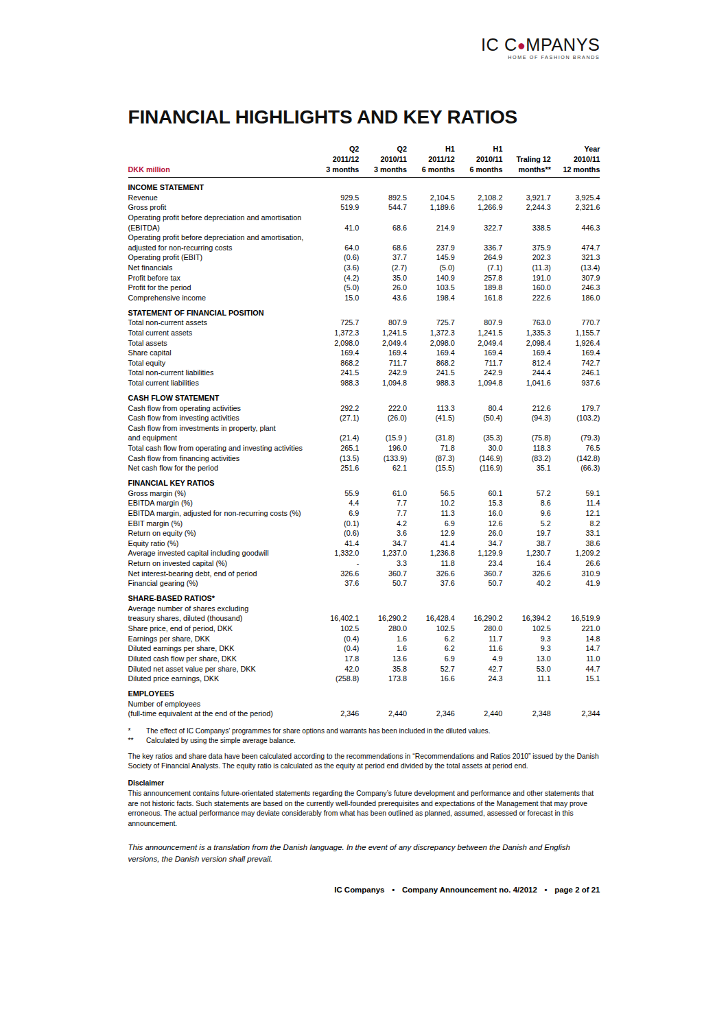IC C●MPANYS
HOME OF FASHION BRANDS
FINANCIAL HIGHLIGHTS AND KEY RATIOS
| | Q2 | Q2 | H1 | H1 | | Year |
| --- | --- | --- | --- | --- | --- | --- |
| | 2011/12 | 2010/11 | 2011/12 | 2010/11 | Traling 12 | 2010/11 |
| DKK million | 3 months | 3 months | 6 months | 6 months | months** | 12 months |
| INCOME STATEMENT | |
| Revenue | 929.5 | 892.5 | 2,104.5 | 2,108.2 | 3,921.7 | 3,925.4 |
| Gross profit | 519.9 | 544.7 | 1,189.6 | 1,266.9 | 2,244.3 | 2,321.6 |
| Operating profit before depreciation and amortisation | | | | | | |
| (EBITDA) | 41.0 | 68.6 | 214.9 | 322.7 | 338.5 | 446.3 |
| Operating profit before depreciation and amortisation, | | | | | | |
| adjusted for non-recurring costs | 64.0 | 68.6 | 237.9 | 336.7 | 375.9 | 474.7 |
| Operating profit (EBIT) | (0.6) | 37.7 | 145.9 | 264.9 | 202.3 | 321.3 |
| Net financials | (3.6) | (2.7) | (5.0) | (7.1) | (11.3) | (13.4) |
| Profit before tax | (4.2) | 35.0 | 140.9 | 257.8 | 191.0 | 307.9 |
| Profit for the period | (5.0) | 26.0 | 103.5 | 189.8 | 160.0 | 246.3 |
| Comprehensive income | 15.0 | 43.6 | 198.4 | 161.8 | 222.6 | 186.0 |
| STATEMENT OF FINANCIAL POSITION | |
| Total non-current assets | 725.7 | 807.9 | 725.7 | 807.9 | 763.0 | 770.7 |
| Total current assets | 1,372.3 | 1,241.5 | 1,372.3 | 1,241.5 | 1,335.3 | 1,155.7 |
| Total assets | 2,098.0 | 2,049.4 | 2,098.0 | 2,049.4 | 2,098.4 | 1,926.4 |
| Share capital | 169.4 | 169.4 | 169.4 | 169.4 | 169.4 | 169.4 |
| Total equity | 868.2 | 711.7 | 868.2 | 711.7 | 812.4 | 742.7 |
| Total non-current liabilities | 241.5 | 242.9 | 241.5 | 242.9 | 244.4 | 246.1 |
| Total current liabilities | 988.3 | 1,094.8 | 988.3 | 1,094.8 | 1,041.6 | 937.6 |
| CASH FLOW STATEMENT | |
| Cash flow from operating activities | 292.2 | 222.0 | 113.3 | 80.4 | 212.6 | 179.7 |
| Cash flow from investing activities | (27.1) | (26.0) | (41.5) | (50.4) | (94.3) | (103.2) |
| Cash flow from investments in property, plant | | | | | | |
| and equipment | (21.4) | (15.9 ) | (31.8) | (35.3) | (75.8) | (79.3) |
| Total cash flow from operating and investing activities | 265.1 | 196.0 | 71.8 | 30.0 | 118.3 | 76.5 |
| Cash flow from financing activities | (13.5) | (133.9) | (87.3) | (146.9) | (83.2) | (142.8) |
| Net cash flow for the period | 251.6 | 62.1 | (15.5) | (116.9) | 35.1 | (66.3) |
| FINANCIAL KEY RATIOS | |
| Gross margin (%) | 55.9 | 61.0 | 56.5 | 60.1 | 57.2 | 59.1 |
| EBITDA margin (%) | 4.4 | 7.7 | 10.2 | 15.3 | 8.6 | 11.4 |
| EBITDA margin, adjusted for non-recurring costs (%) | 6.9 | 7.7 | 11.3 | 16.0 | 9.6 | 12.1 |
| EBIT margin (%) | (0.1) | 4.2 | 6.9 | 12.6 | 5.2 | 8.2 |
| Return on equity (%) | (0.6) | 3.6 | 12.9 | 26.0 | 19.7 | 33.1 |
| Equity ratio (%) | 41.4 | 34.7 | 41.4 | 34.7 | 38.7 | 38.6 |
| Average invested capital including goodwill | 1,332.0 | 1,237.0 | 1,236.8 | 1,129.9 | 1,230.7 | 1,209.2 |
| Return on invested capital (%) | - | 3.3 | 11.8 | 23.4 | 16.4 | 26.6 |
| Net interest-bearing debt, end of period | 326.6 | 360.7 | 326.6 | 360.7 | 326.6 | 310.9 |
| Financial gearing (%) | 37.6 | 50.7 | 37.6 | 50.7 | 40.2 | 41.9 |
| SHARE-BASED RATIOS* | |
| Average number of shares excluding | | | | | | |
| treasury shares, diluted (thousand) | 16,402.1 | 16,290.2 | 16,428.4 | 16,290.2 | 16,394.2 | 16,519.9 |
| Share price, end of period, DKK | 102.5 | 280.0 | 102.5 | 280.0 | 102.5 | 221.0 |
| Earnings per share, DKK | (0.4) | 1.6 | 6.2 | 11.7 | 9.3 | 14.8 |
| Diluted earnings per share, DKK | (0.4) | 1.6 | 6.2 | 11.6 | 9.3 | 14.7 |
| Diluted cash flow per share, DKK | 17.8 | 13.6 | 6.9 | 4.9 | 13.0 | 11.0 |
| Diluted net asset value per share, DKK | 42.0 | 35.8 | 52.7 | 42.7 | 53.0 | 44.7 |
| Diluted price earnings, DKK | (258.8) | 173.8 | 16.6 | 24.3 | 11.1 | 15.1 |
| EMPLOYEES | |
| Number of employees | | | | | | |
| (full-time equivalent at the end of the period) | 2,346 | 2,440 | 2,346 | 2,440 | 2,348 | 2,344 |
*The effect of IC Companys’ programmes for share options and warrants has been included in the diluted values.
**Calculated by using the simple average balance.
The key ratios and share data have been calculated according to the recommendations in “Recommendations and Ratios 2010” issued by the Danish Society of Financial Analysts. The equity ratio is calculated as the equity at period end divided by the total assets at period end.
Disclaimer
This announcement contains future-orientated statements regarding the Company’s future development and performance and other statements that are not historic facts. Such statements are based on the currently well-founded prerequisites and expectations of the Management that may prove erroneous. The actual performance may deviate considerably from what has been outlined as planned, assumed, assessed or forecast in this announcement.
This announcement is a translation from the Danish language. In the event of any discrepancy between the Danish and English versions, the Danish version shall prevail.
IC Companys • Company Announcement no. 4/2012 • page 2 of 21